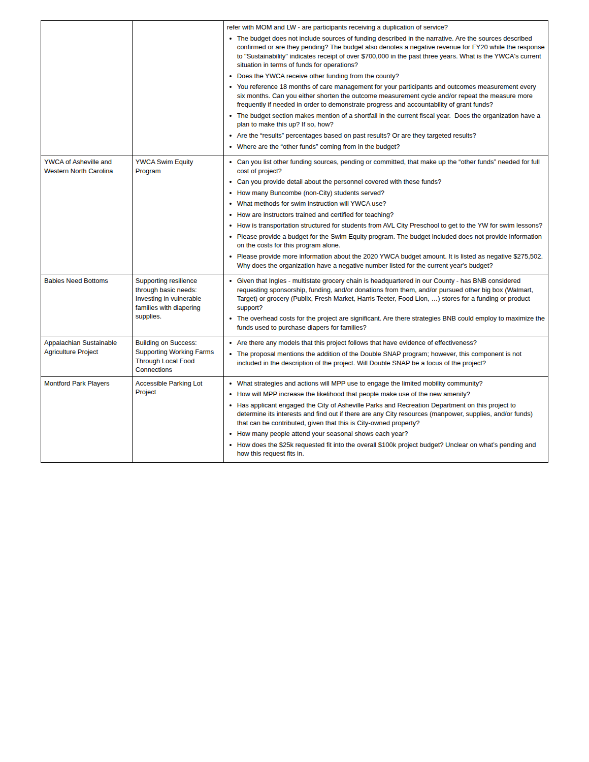| | | refer with MOM and LW - are participants receiving a duplication of service? The budget does not include sources of funding described in the narrative. Are the sources described confirmed or are they pending? The budget also denotes a negative revenue for FY20 while the response to "Sustainability" indicates receipt of over $700,000 in the past three years. What is the YWCA's current situation in terms of funds for operations? Does the YWCA receive other funding from the county? You reference 18 months of care management for your participants and outcomes measurement every six months. Can you either shorten the outcome measurement cycle and/or repeat the measure more frequently if needed in order to demonstrate progress and accountability of grant funds? The budget section makes mention of a shortfall in the current fiscal year. Does the organization have a plan to make this up? If so, how? Are the “results” percentages based on past results? Or are they targeted results? Where are the “other funds” coming from in the budget? |
| YWCA of Asheville and Western North Carolina | YWCA Swim Equity Program | Can you list other funding sources, pending or committed, that make up the “other funds” needed for full cost of project? Can you provide detail about the personnel covered with these funds? How many Buncombe (non-City) students served? What methods for swim instruction will YWCA use? How are instructors trained and certified for teaching? How is transportation structured for students from AVL City Preschool to get to the YW for swim lessons? Please provide a budget for the Swim Equity program. The budget included does not provide information on the costs for this program alone. Please provide more information about the 2020 YWCA budget amount. It is listed as negative $275,502. Why does the organization have a negative number listed for the current year's budget? |
| Babies Need Bottoms | Supporting resilience through basic needs: Investing in vulnerable families with diapering supplies. | Given that Ingles - multistate grocery chain is headquartered in our County - has BNB considered requesting sponsorship, funding, and/or donations from them, and/or pursued other big box (Walmart, Target) or grocery (Publix, Fresh Market, Harris Teeter, Food Lion, …) stores for a funding or product support? The overhead costs for the project are significant. Are there strategies BNB could employ to maximize the funds used to purchase diapers for families? |
| Appalachian Sustainable Agriculture Project | Building on Success: Supporting Working Farms Through Local Food Connections | Are there any models that this project follows that have evidence of effectiveness? The proposal mentions the addition of the Double SNAP program; however, this component is not included in the description of the project. Will Double SNAP be a focus of the project? |
| Montford Park Players | Accessible Parking Lot Project | What strategies and actions will MPP use to engage the limited mobility community? How will MPP increase the likelihood that people make use of the new amenity? Has applicant engaged the City of Asheville Parks and Recreation Department on this project to determine its interests and find out if there are any City resources (manpower, supplies, and/or funds) that can be contributed, given that this is City-owned property? How many people attend your seasonal shows each year? How does the $25k requested fit into the overall $100k project budget? Unclear on what’s pending and how this request fits in. |